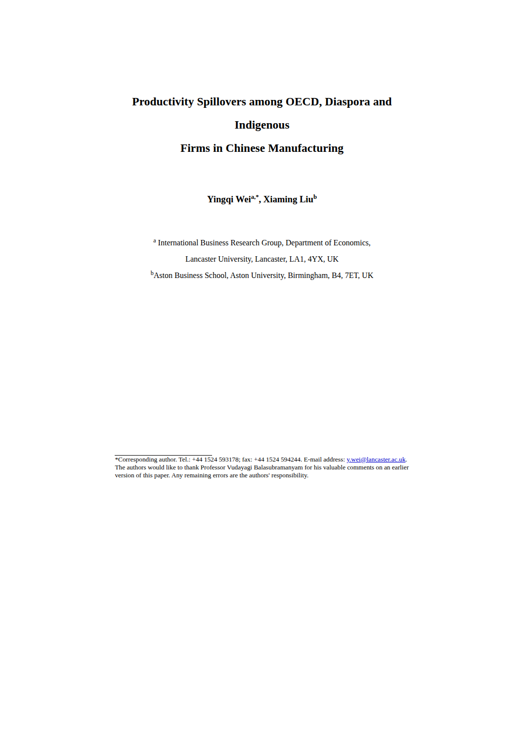Productivity Spillovers among OECD, Diaspora and Indigenous
Firms in Chinese Manufacturing
Yingqi Weia,*, Xiaming Liub
a International Business Research Group, Department of Economics,
Lancaster University, Lancaster, LA1, 4YX, UK
bAston Business School, Aston University, Birmingham, B4, 7ET, UK
*Corresponding author. Tel.: +44 1524 593178; fax: +44 1524 594244. E-mail address: y.wei@lancaster.ac.uk. The authors would like to thank Professor Vudayagi Balasubramanyam for his valuable comments on an earlier version of this paper. Any remaining errors are the authors' responsibility.